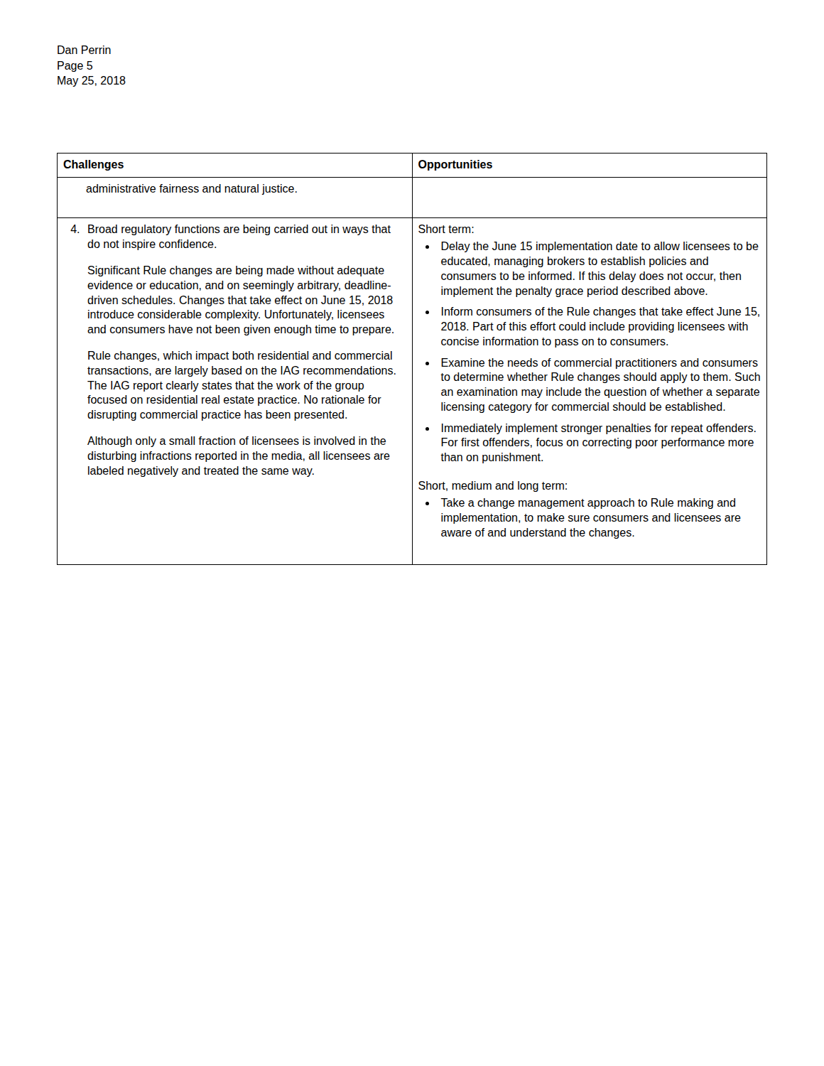Dan Perrin
Page 5
May 25, 2018
| Challenges | Opportunities |
| --- | --- |
| administrative fairness and natural justice. | |
| Broad regulatory functions are being carried out in ways that do not inspire confidence. Significant Rule changes are being made without adequate evidence or education, and on seemingly arbitrary, deadline-driven schedules. Changes that take effect on June 15, 2018 introduce considerable complexity. Unfortunately, licensees and consumers have not been given enough time to prepare. Rule changes, which impact both residential and commercial transactions, are largely based on the IAG recommendations. The IAG report clearly states that the work of the group focused on residential real estate practice. No rationale for disrupting commercial practice has been presented. Although only a small fraction of licensees is involved in the disturbing infractions reported in the media, all licensees are labeled negatively and treated the same way. | Short term: Delay the June 15 implementation date to allow licensees to be educated, managing brokers to establish policies and consumers to be informed. If this delay does not occur, then implement the penalty grace period described above. Inform consumers of the Rule changes that take effect June 15, 2018. Part of this effort could include providing licensees with concise information to pass on to consumers. Examine the needs of commercial practitioners and consumers to determine whether Rule changes should apply to them. Such an examination may include the question of whether a separate licensing category for commercial should be established. Immediately implement stronger penalties for repeat offenders. For first offenders, focus on correcting poor performance more than on punishment. Short, medium and long term: Take a change management approach to Rule making and implementation, to make sure consumers and licensees are aware of and understand the changes. |